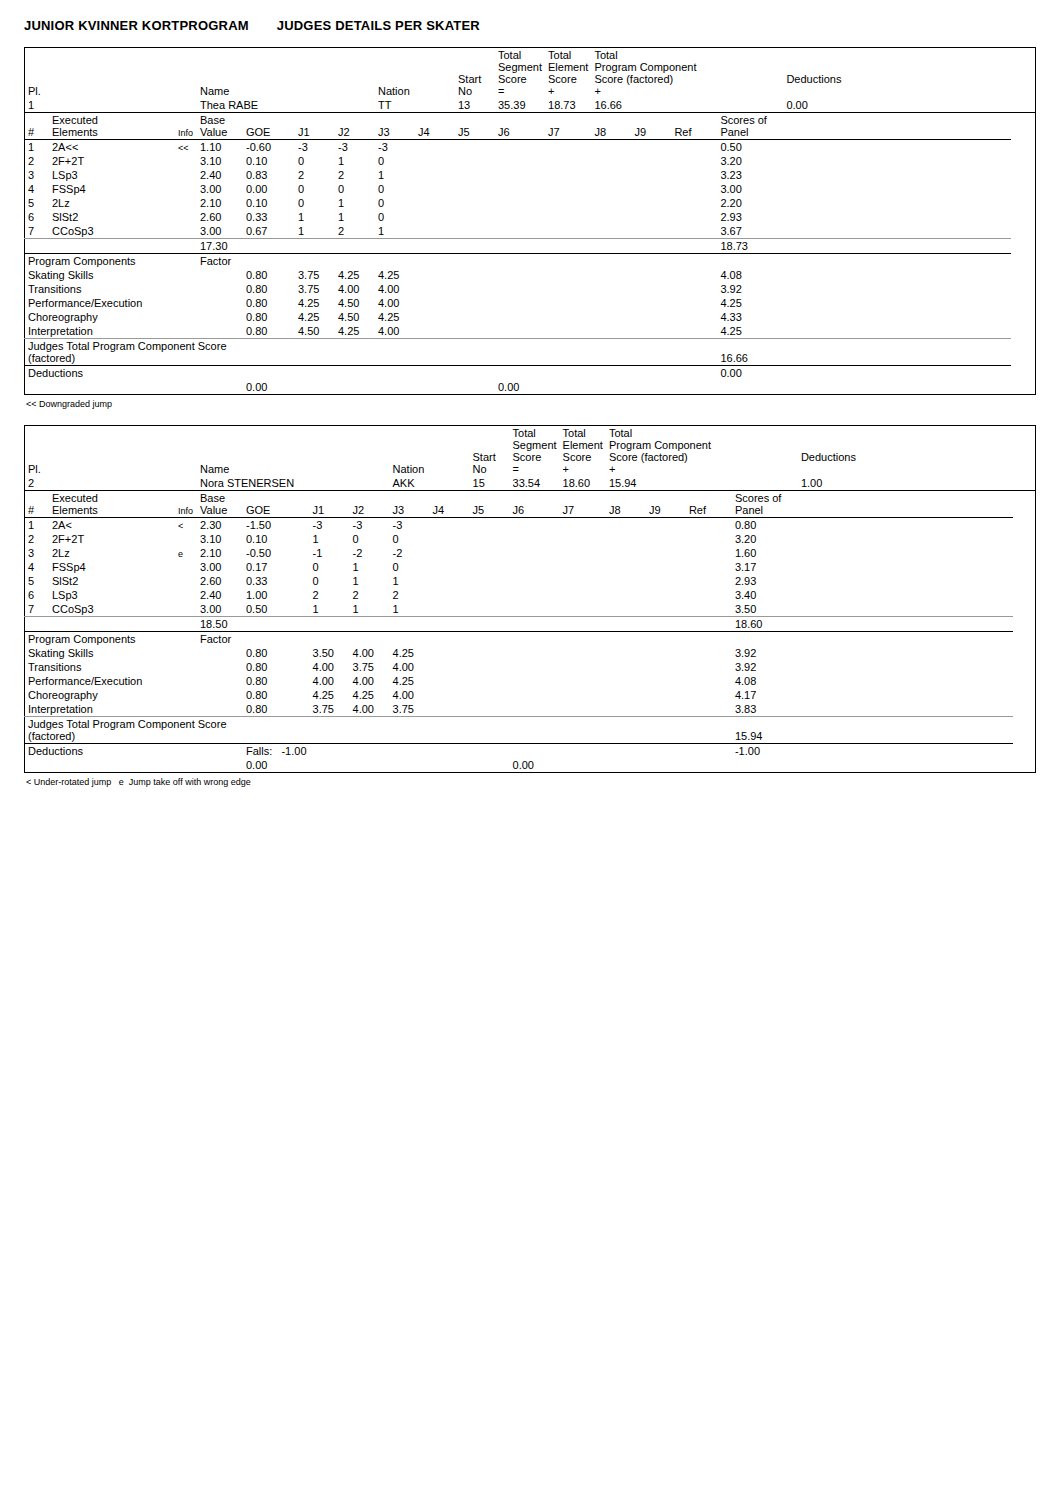JUNIOR KVINNER KORTPROGRAM JUDGES DETAILS PER SKATER
| Pl. | Name | Nation | Start No | Total Segment Score = | Total Element Score + | Total Program Component Score (factored) + | Deductions | |
| 1 | Thea RABE | TT | 13 | 35.39 | 18.73 | 16.66 | 0.00 | |
| # | Executed Elements | Info | Base Value | GOE | J1 | J2 | J3 | J4 | J5 | J6 | J7 | J8 | J9 | Ref | Scores of Panel | |
| 1 | 2A<< | << | 1.10 | -0.60 | -3 | -3 | -3 | | | | | | | | 0.50 | |
| 2 | 2F+2T | | 3.10 | 0.10 | 0 | 1 | 0 | | | | | | | | 3.20 | |
| 3 | LSp3 | | 2.40 | 0.83 | 2 | 2 | 1 | | | | | | | | 3.23 | |
| 4 | FSSp4 | | 3.00 | 0.00 | 0 | 0 | 0 | | | | | | | | 3.00 | |
| 5 | 2Lz | | 2.10 | 0.10 | 0 | 1 | 0 | | | | | | | | 2.20 | |
| 6 | SlSt2 | | 2.60 | 0.33 | 1 | 1 | 0 | | | | | | | | 2.93 | |
| 7 | CCoSp3 | | 3.00 | 0.67 | 1 | 2 | 1 | | | | | | | | 3.67 | |
| | | | 17.30 | | | 18.73 | |
| Program Components | Factor | |
| Skating Skills | | 0.80 | 3.75 | 4.25 | 4.25 | | 4.08 | |
| Transitions | | 0.80 | 3.75 | 4.00 | 4.00 | | 3.92 | |
| Performance/Execution | | 0.80 | 4.25 | 4.50 | 4.00 | | 4.25 | |
| Choreography | | 0.80 | 4.25 | 4.50 | 4.25 | | 4.33 | |
| Interpretation | | 0.80 | 4.50 | 4.25 | 4.00 | | 4.25 | |
| Judges Total Program Component Score (factored) | | 16.66 | |
| Deductions | | 0.00 | |
| | 0.00 | | 0.00 | |
<< Downgraded jump
| Pl. | Name | Nation | Start No | Total Segment Score = | Total Element Score + | Total Program Component Score (factored) + | Deductions | |
| 2 | Nora STENERSEN | AKK | 15 | 33.54 | 18.60 | 15.94 | 1.00 | |
| # | Executed Elements | Info | Base Value | GOE | J1 | J2 | J3 | J4 | J5 | J6 | J7 | J8 | J9 | Ref | Scores of Panel | |
| 1 | 2A< | < | 2.30 | -1.50 | -3 | -3 | -3 | | | | | | | | 0.80 | |
| 2 | 2F+2T | | 3.10 | 0.10 | 1 | 0 | 0 | | | | | | | | 3.20 | |
| 3 | 2Lz | e | 2.10 | -0.50 | -1 | -2 | -2 | | | | | | | | 1.60 | |
| 4 | FSSp4 | | 3.00 | 0.17 | 0 | 1 | 0 | | | | | | | | 3.17 | |
| 5 | SlSt2 | | 2.60 | 0.33 | 0 | 1 | 1 | | | | | | | | 2.93 | |
| 6 | LSp3 | | 2.40 | 1.00 | 2 | 2 | 2 | | | | | | | | 3.40 | |
| 7 | CCoSp3 | | 3.00 | 0.50 | 1 | 1 | 1 | | | | | | | | 3.50 | |
| | | | 18.50 | | | 18.60 | |
| Program Components | Factor | |
| Skating Skills | | 0.80 | 3.50 | 4.00 | 4.25 | | 3.92 | |
| Transitions | | 0.80 | 4.00 | 3.75 | 4.00 | | 3.92 | |
| Performance/Execution | | 0.80 | 4.00 | 4.00 | 4.25 | | 4.08 | |
| Choreography | | 0.80 | 4.25 | 4.25 | 4.00 | | 4.17 | |
| Interpretation | | 0.80 | 3.75 | 4.00 | 3.75 | | 3.83 | |
| Judges Total Program Component Score (factored) | | 15.94 | |
| Deductions | Falls: -1.00 | | -1.00 | |
| | 0.00 | | 0.00 | |
< Under-rotated jump e Jump take off with wrong edge